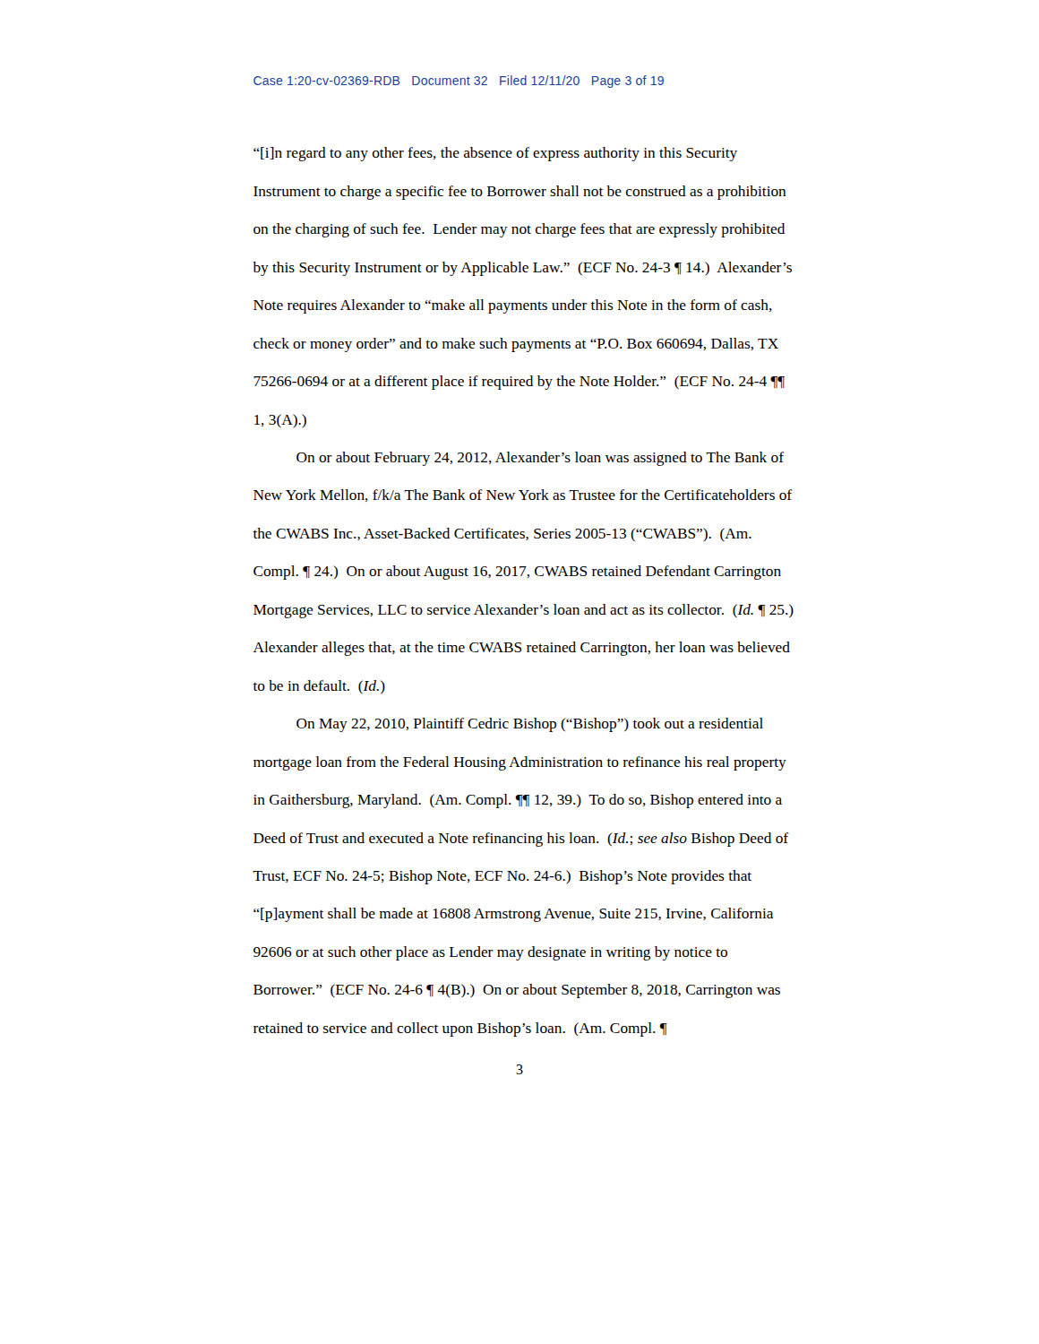Case 1:20-cv-02369-RDB Document 32 Filed 12/11/20 Page 3 of 19
“[i]n regard to any other fees, the absence of express authority in this Security Instrument to charge a specific fee to Borrower shall not be construed as a prohibition on the charging of such fee. Lender may not charge fees that are expressly prohibited by this Security Instrument or by Applicable Law.” (ECF No. 24-3 ¶ 14.) Alexander’s Note requires Alexander to “make all payments under this Note in the form of cash, check or money order” and to make such payments at “P.O. Box 660694, Dallas, TX 75266-0694 or at a different place if required by the Note Holder.” (ECF No. 24-4 ¶¶ 1, 3(A).)
On or about February 24, 2012, Alexander’s loan was assigned to The Bank of New York Mellon, f/k/a The Bank of New York as Trustee for the Certificateholders of the CWABS Inc., Asset-Backed Certificates, Series 2005-13 (“CWABS”). (Am. Compl. ¶ 24.) On or about August 16, 2017, CWABS retained Defendant Carrington Mortgage Services, LLC to service Alexander’s loan and act as its collector. (Id. ¶ 25.) Alexander alleges that, at the time CWABS retained Carrington, her loan was believed to be in default. (Id.)
On May 22, 2010, Plaintiff Cedric Bishop (“Bishop”) took out a residential mortgage loan from the Federal Housing Administration to refinance his real property in Gaithersburg, Maryland. (Am. Compl. ¶¶ 12, 39.) To do so, Bishop entered into a Deed of Trust and executed a Note refinancing his loan. (Id.; see also Bishop Deed of Trust, ECF No. 24-5; Bishop Note, ECF No. 24-6.) Bishop’s Note provides that “[p]ayment shall be made at 16808 Armstrong Avenue, Suite 215, Irvine, California 92606 or at such other place as Lender may designate in writing by notice to Borrower.” (ECF No. 24-6 ¶ 4(B).) On or about September 8, 2018, Carrington was retained to service and collect upon Bishop’s loan. (Am. Compl. ¶
3